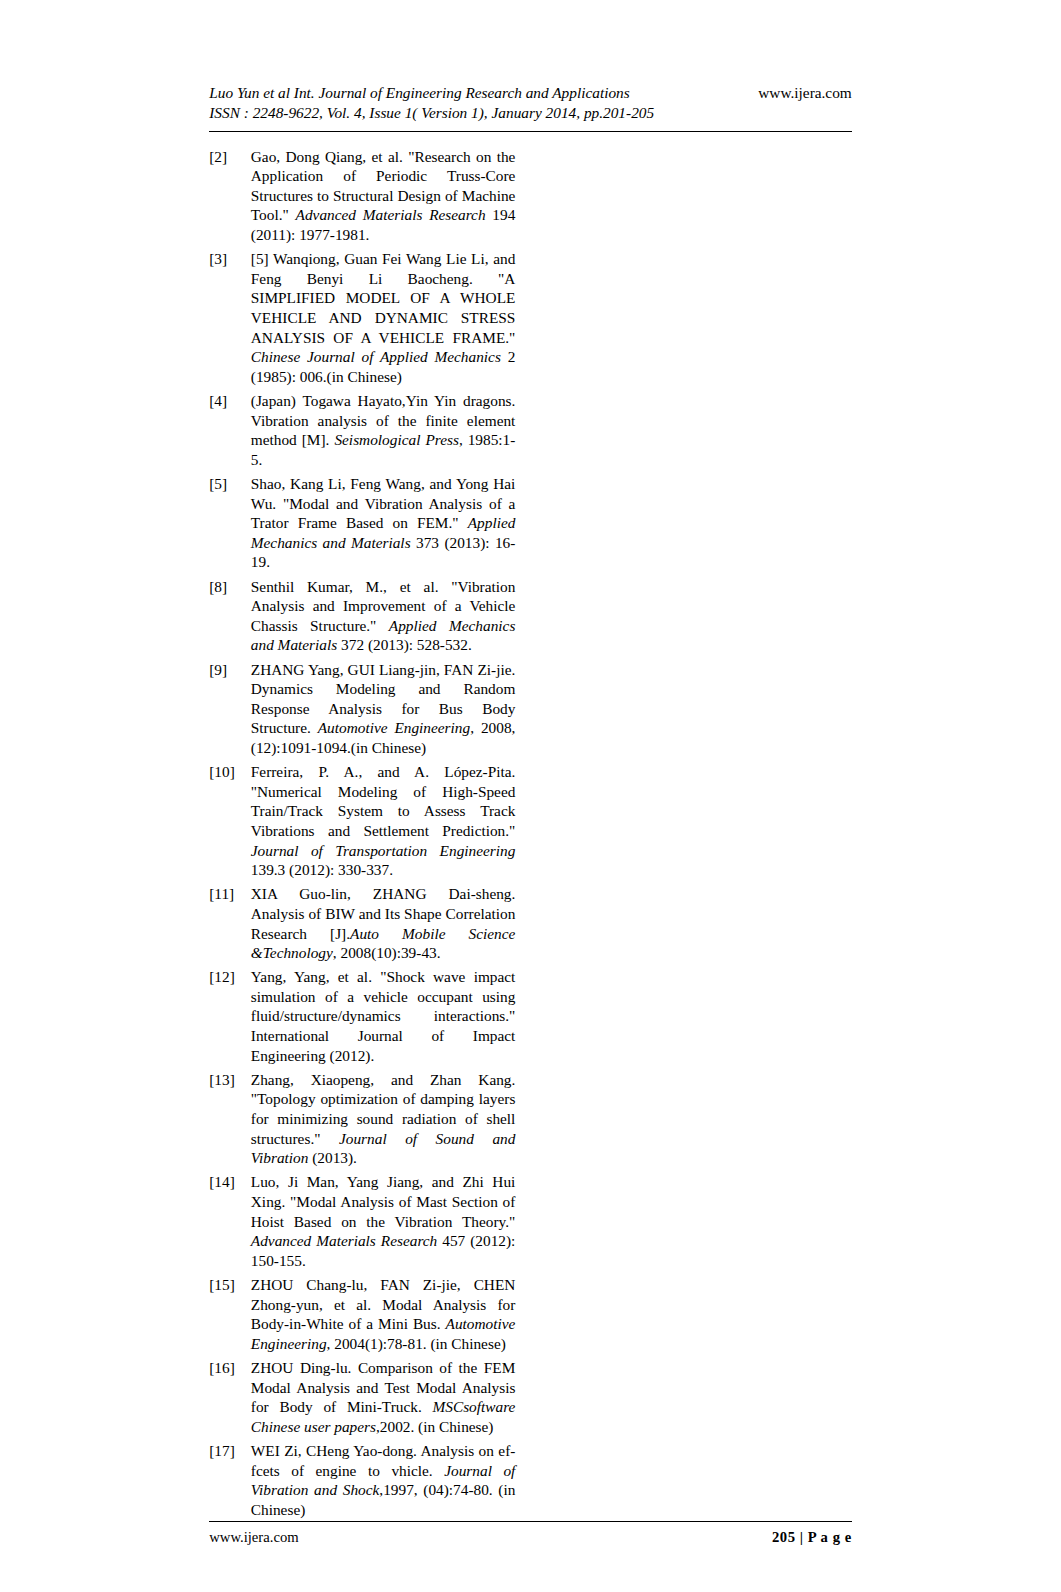Luo Yun et al Int. Journal of Engineering Research and Applications www.ijera.com
ISSN : 2248-9622, Vol. 4, Issue 1( Version 1), January 2014, pp.201-205
[2] Gao, Dong Qiang, et al. "Research on the Application of Periodic Truss-Core Structures to Structural Design of Machine Tool." Advanced Materials Research 194 (2011): 1977-1981.
[3][5] Wanqiong, Guan Fei Wang Lie Li, and Feng Benyi Li Baocheng. "A SIMPLIFIED MODEL OF A WHOLE VEHICLE AND DYNAMIC STRESS ANALYSIS OF A VEHICLE FRAME." Chinese Journal of Applied Mechanics 2 (1985): 006.(in Chinese)
[4](Japan) Togawa Hayato,Yin Yin dragons. Vibration analysis of the finite element method [M]. Seismological Press, 1985:1-5.
[5] Shao, Kang Li, Feng Wang, and Yong Hai Wu. "Modal and Vibration Analysis of a Trator Frame Based on FEM." Applied Mechanics and Materials 373 (2013): 16-19.
[8] Senthil Kumar, M., et al. "Vibration Analysis and Improvement of a Vehicle Chassis Structure." Applied Mechanics and Materials 372 (2013): 528-532.
[9] ZHANG Yang, GUI Liang-jin, FAN Zi-jie. Dynamics Modeling and Random Response Analysis for Bus Body Structure. Automotive Engineering, 2008,(12):1091-1094.(in Chinese)
[10] Ferreira, P. A., and A. López-Pita. "Numerical Modeling of High-Speed Train/Track System to Assess Track Vibrations and Settlement Prediction." Journal of Transportation Engineering 139.3 (2012): 330-337.
[11] XIA Guo-lin, ZHANG Dai-sheng. Analysis of BIW and Its Shape Correlation Research [J].Auto Mobile Science &Technology, 2008(10):39-43.
[12] Yang, Yang, et al. "Shock wave impact simulation of a vehicle occupant using fluid/structure/dynamics interactions." International Journal of Impact Engineering (2012).
[13] Zhang, Xiaopeng, and Zhan Kang. "Topology optimization of damping layers for minimizing sound radiation of shell structures." Journal of Sound and Vibration (2013).
[14] Luo, Ji Man, Yang Jiang, and Zhi Hui Xing. "Modal Analysis of Mast Section of Hoist Based on the Vibration Theory." Advanced Materials Research 457 (2012): 150-155.
[15] ZHOU Chang-lu, FAN Zi-jie, CHEN Zhong-yun, et al. Modal Analysis for Body-in-White of a Mini Bus. Automotive Engineering, 2004(1):78-81. (in Chinese)
[16] ZHOU Ding-lu. Comparison of the FEM Modal Analysis and Test Modal Analysis for Body of Mini-Truck. MSCsoftware Chinese user papers,2002. (in Chinese)
[17] WEI Zi, CHeng Yao-dong. Analysis on effcets of engine to vhicle. Journal of Vibration and Shock,1997, (04):74-80. (in Chinese)
www.ijera.com 205 | P a g e